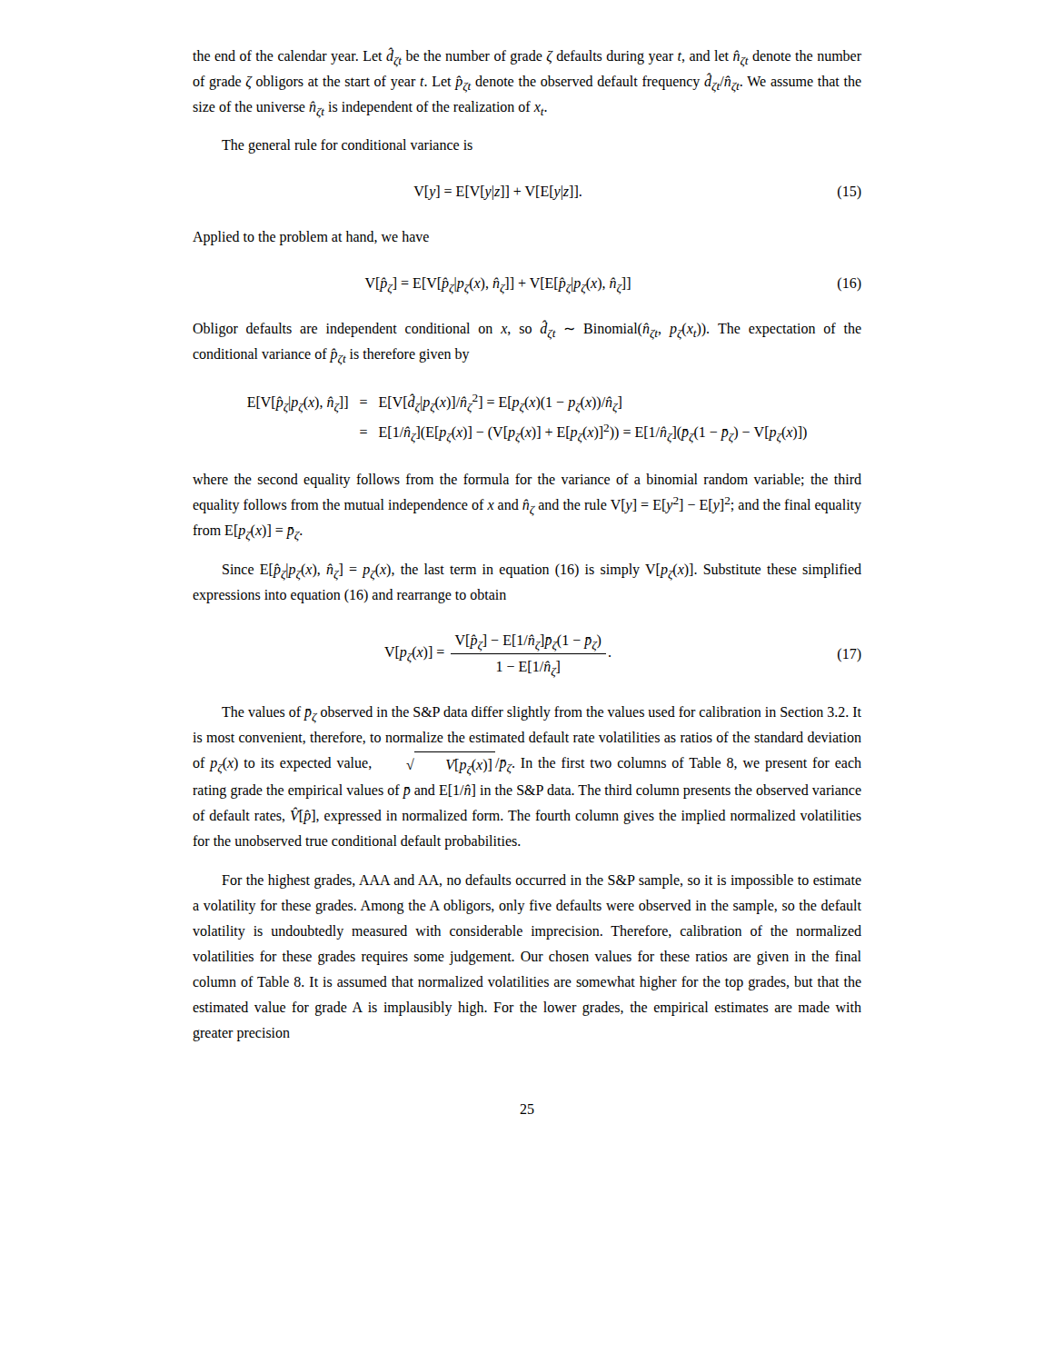the end of the calendar year. Let d̂ζt be the number of grade ζ defaults during year t, and let n̂ζt denote the number of grade ζ obligors at the start of year t. Let p̂ζt denote the observed default frequency d̂ζt/n̂ζt. We assume that the size of the universe n̂ζt is independent of the realization of xt.
The general rule for conditional variance is
V[y] = E[V[y|z]] + V[E[y|z]].
(15)
Applied to the problem at hand, we have
V[p̂ζ] = E[V[p̂ζ|pζ(x), n̂ζ]] + V[E[p̂ζ|pζ(x), n̂ζ]]
(16)
Obligor defaults are independent conditional on x, so d̂ζt ∼ Binomial(n̂ζt, pζ(xt)). The expectation of the conditional variance of p̂ζt is therefore given by
| E[V[ p̂ ζ / p ζ ( x ), n̂ ζ ]] | = | E[V[ d̂ ζ / p ζ ( x )]/ n̂ ζ 2 ] = E[ p ζ ( x )(1 − p ζ ( x ))/ n̂ ζ ] |
| | = | E[1/ n̂ ζ ](E[ p ζ ( x )] − (V[ p ζ ( x )] + E[ p ζ ( x )] 2 )) = E[1/ n̂ ζ ]( p̄ ζ (1 − p̄ ζ ) − V[ p ζ ( x )]) |
where the second equality follows from the formula for the variance of a binomial random variable; the third equality follows from the mutual independence of x and n̂ζ and the rule V[y] = E[y2] − E[y]2; and the final equality from E[pζ(x)] = p̄ζ.
Since E[p̂ζ|pζ(x), n̂ζ] = pζ(x), the last term in equation (16) is simply V[pζ(x)]. Substitute these simplified expressions into equation (16) and rearrange to obtain
V[pζ(x)] = V[p̂ζ] − E[1/n̂ζ]p̄ζ(1 − p̄ζ) 1 − E[1/n̂ζ] .
(17)
The values of p̄ζ observed in the S&P data differ slightly from the values used for calibration in Section 3.2. It is most convenient, therefore, to normalize the estimated default rate volatilities as ratios of the standard deviation of pζ(x) to its expected value, √V[pζ(x)]/p̄ζ. In the first two columns of Table 8, we present for each rating grade the empirical values of p̄ and E[1/n̂] in the S&P data. The third column presents the observed variance of default rates, V̂[p̂], expressed in normalized form. The fourth column gives the implied normalized volatilities for the unobserved true conditional default probabilities.
For the highest grades, AAA and AA, no defaults occurred in the S&P sample, so it is impossible to estimate a volatility for these grades. Among the A obligors, only five defaults were observed in the sample, so the default volatility is undoubtedly measured with considerable imprecision. Therefore, calibration of the normalized volatilities for these grades requires some judgement. Our chosen values for these ratios are given in the final column of Table 8. It is assumed that normalized volatilities are somewhat higher for the top grades, but that the estimated value for grade A is implausibly high. For the lower grades, the empirical estimates are made with greater precision
25